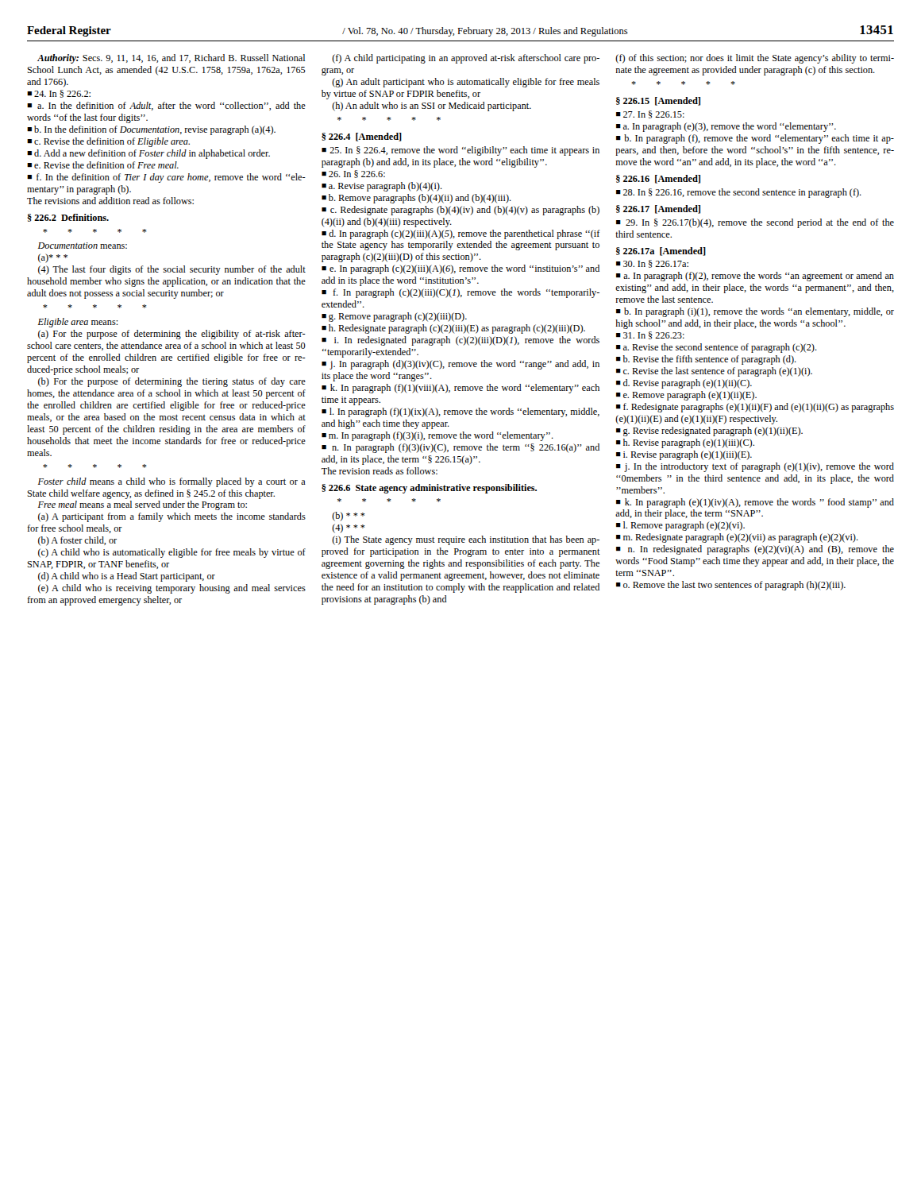Federal Register
/ Vol. 78, No. 40 / Thursday, February 28, 2013 / Rules and Regulations
13451
Authority: Secs. 9, 11, 14, 16, and 17, Richard B. Russell National School Lunch Act, as amended (42 U.S.C. 1758, 1759a, 1762a, 1765 and 1766).
24. In § 226.2:
a. In the definition of Adult, after the word ‘‘collection’’, add the words ‘‘of the last four digits’’.
b. In the definition of Documentation, revise paragraph (a)(4).
c. Revise the definition of Eligible area.
d. Add a new definition of Foster child in alphabetical order.
e. Revise the definition of Free meal.
f. In the definition of Tier I day care home, remove the word ‘‘elementary’’ in paragraph (b).
The revisions and addition read as follows:
§ 226.2 Definitions.
* * * * *
Documentation means:
(a)* * *
(4) The last four digits of the social security number of the adult household member who signs the application, or an indication that the adult does not possess a social security number; or
* * * * *
Eligible area means:
(a) For the purpose of determining the eligibility of at-risk afterschool care centers, the attendance area of a school in which at least 50 percent of the enrolled children are certified eligible for free or reduced-price school meals; or
(b) For the purpose of determining the tiering status of day care homes, the attendance area of a school in which at least 50 percent of the enrolled children are certified eligible for free or reduced-price meals, or the area based on the most recent census data in which at least 50 percent of the children residing in the area are members of households that meet the income standards for free or reduced-price meals.
* * * * *
Foster child means a child who is formally placed by a court or a State child welfare agency, as defined in § 245.2 of this chapter.
Free meal means a meal served under the Program to:
(a) A participant from a family which meets the income standards for free school meals, or
(b) A foster child, or
(c) A child who is automatically eligible for free meals by virtue of SNAP, FDPIR, or TANF benefits, or
(d) A child who is a Head Start participant, or
(e) A child who is receiving temporary housing and meal services from an approved emergency shelter, or
(f) A child participating in an approved at-risk afterschool care program, or
(g) An adult participant who is automatically eligible for free meals by virtue of SNAP or FDPIR benefits, or
(h) An adult who is an SSI or Medicaid participant.
* * * * *
§ 226.4 [Amended]
25. In § 226.4, remove the word ‘‘eligibilty’’ each time it appears in paragraph (b) and add, in its place, the word ‘‘eligibility’’.
26. In § 226.6:
a. Revise paragraph (b)(4)(i).
b. Remove paragraphs (b)(4)(ii) and (b)(4)(iii).
c. Redesignate paragraphs (b)(4)(iv) and (b)(4)(v) as paragraphs (b)(4)(ii) and (b)(4)(iii) respectively.
d. In paragraph (c)(2)(iii)(A)(5), remove the parenthetical phrase ‘‘(if the State agency has temporarily extended the agreement pursuant to paragraph (c)(2)(iii)(D) of this section)’’.
e. In paragraph (c)(2)(iii)(A)(6), remove the word ‘‘instituion’s’’ and add in its place the word ‘‘institution’s’’.
f. In paragraph (c)(2)(iii)(C)(1), remove the words ‘‘temporarily-extended’’.
g. Remove paragraph (c)(2)(iii)(D).
h. Redesignate paragraph (c)(2)(iii)(E) as paragraph (c)(2)(iii)(D).
i. In redesignated paragraph (c)(2)(iii)(D)(1), remove the words ‘‘temporarily-extended’’.
j. In paragraph (d)(3)(iv)(C), remove the word ‘‘range’’ and add, in its place the word ‘‘ranges’’.
k. In paragraph (f)(1)(viii)(A), remove the word ‘‘elementary’’ each time it appears.
l. In paragraph (f)(1)(ix)(A), remove the words ‘‘elementary, middle, and high’’ each time they appear.
m. In paragraph (f)(3)(i), remove the word ‘‘elementary’’.
n. In paragraph (f)(3)(iv)(C), remove the term ‘‘§ 226.16(a)’’ and add, in its place, the term ‘‘§ 226.15(a)’’.
The revision reads as follows:
§ 226.6 State agency administrative responsibilities.
* * * * *
(b) * * *
(4) * * *
(i) The State agency must require each institution that has been approved for participation in the Program to enter into a permanent agreement governing the rights and responsibilities of each party. The existence of a valid permanent agreement, however, does not eliminate the need for an institution to comply with the reapplication and related provisions at paragraphs (b) and
(f) of this section; nor does it limit the State agency’s ability to terminate the agreement as provided under paragraph (c) of this section.
* * * * *
§ 226.15 [Amended]
27. In § 226.15:
a. In paragraph (e)(3), remove the word ‘‘elementary’’.
b. In paragraph (f), remove the word ‘‘elementary’’ each time it appears, and then, before the word ‘‘school’s’’ in the fifth sentence, remove the word ‘‘an’’ and add, in its place, the word ‘‘a’’.
§ 226.16 [Amended]
28. In § 226.16, remove the second sentence in paragraph (f).
§ 226.17 [Amended]
29. In § 226.17(b)(4), remove the second period at the end of the third sentence.
§ 226.17a [Amended]
30. In § 226.17a:
a. In paragraph (f)(2), remove the words ‘‘an agreement or amend an existing’’ and add, in their place, the words ‘‘a permanent’’, and then, remove the last sentence.
b. In paragraph (i)(1), remove the words ‘‘an elementary, middle, or high school’’ and add, in their place, the words ‘‘a school’’.
31. In § 226.23:
a. Revise the second sentence of paragraph (c)(2).
b. Revise the fifth sentence of paragraph (d).
c. Revise the last sentence of paragraph (e)(1)(i).
d. Revise paragraph (e)(1)(ii)(C).
e. Remove paragraph (e)(1)(ii)(E).
f. Redesignate paragraphs (e)(1)(ii)(F) and (e)(1)(ii)(G) as paragraphs (e)(1)(ii)(E) and (e)(1)(ii)(F) respectively.
g. Revise redesignated paragraph (e)(1)(ii)(E).
h. Revise paragraph (e)(1)(iii)(C).
i. Revise paragraph (e)(1)(iii)(E).
j. In the introductory text of paragraph (e)(1)(iv), remove the word ‘‘0members ’’ in the third sentence and add, in its place, the word ’’members’’.
k. In paragraph (e)(1)(iv)(A), remove the words ’’ food stamp’’ and add, in their place, the term ‘‘SNAP’’.
l. Remove paragraph (e)(2)(vi).
m. Redesignate paragraph (e)(2)(vii) as paragraph (e)(2)(vi).
n. In redesignated paragraphs (e)(2)(vi)(A) and (B), remove the words ‘‘Food Stamp’’ each time they appear and add, in their place, the term ‘‘SNAP’’.
o. Remove the last two sentences of paragraph (h)(2)(iii).